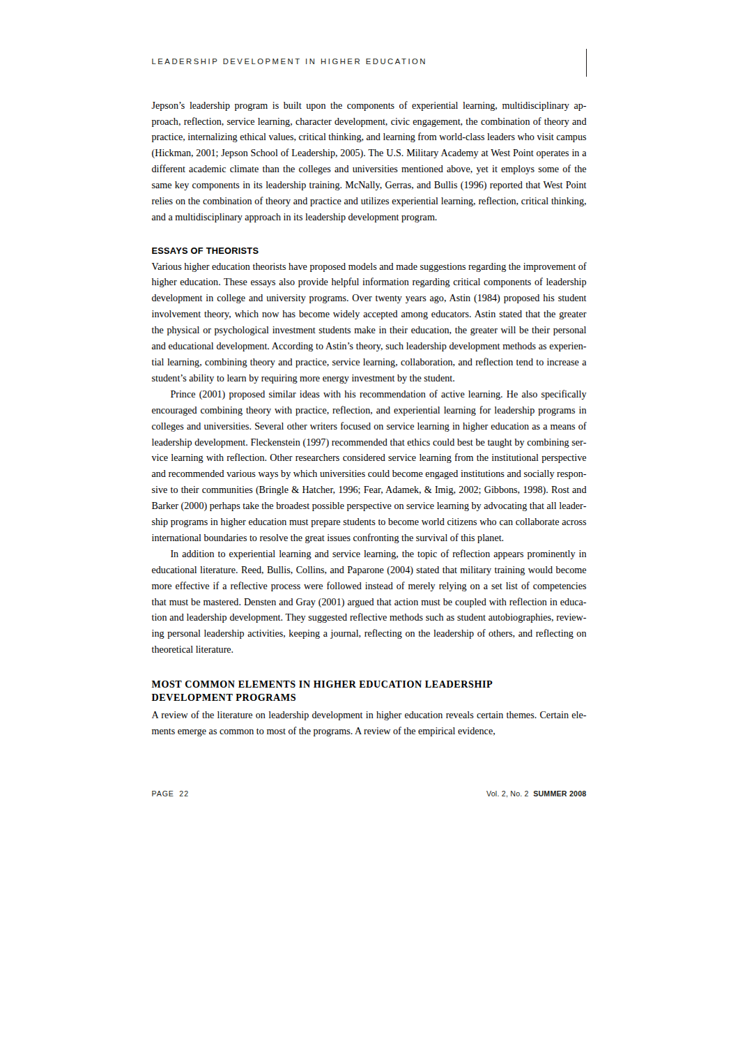LEADERSHIP DEVELOPMENT IN HIGHER EDUCATION
Jepson’s leadership program is built upon the components of experiential learning, multidisciplinary approach, reflection, service learning, character development, civic engagement, the combination of theory and practice, internalizing ethical values, critical thinking, and learning from world-class leaders who visit campus (Hickman, 2001; Jepson School of Leadership, 2005). The U.S. Military Academy at West Point operates in a different academic climate than the colleges and universities mentioned above, yet it employs some of the same key components in its leadership training. McNally, Gerras, and Bullis (1996) reported that West Point relies on the combination of theory and practice and utilizes experiential learning, reflection, critical thinking, and a multidisciplinary approach in its leadership development program.
Essays of Theorists
Various higher education theorists have proposed models and made suggestions regarding the improvement of higher education. These essays also provide helpful information regarding critical components of leadership development in college and university programs. Over twenty years ago, Astin (1984) proposed his student involvement theory, which now has become widely accepted among educators. Astin stated that the greater the physical or psychological investment students make in their education, the greater will be their personal and educational development. According to Astin’s theory, such leadership development methods as experiential learning, combining theory and practice, service learning, collaboration, and reflection tend to increase a student’s ability to learn by requiring more energy investment by the student.
Prince (2001) proposed similar ideas with his recommendation of active learning. He also specifically encouraged combining theory with practice, reflection, and experiential learning for leadership programs in colleges and universities. Several other writers focused on service learning in higher education as a means of leadership development. Fleckenstein (1997) recommended that ethics could best be taught by combining service learning with reflection. Other researchers considered service learning from the institutional perspective and recommended various ways by which universities could become engaged institutions and socially responsive to their communities (Bringle & Hatcher, 1996; Fear, Adamek, & Imig, 2002; Gibbons, 1998). Rost and Barker (2000) perhaps take the broadest possible perspective on service learning by advocating that all leadership programs in higher education must prepare students to become world citizens who can collaborate across international boundaries to resolve the great issues confronting the survival of this planet.
In addition to experiential learning and service learning, the topic of reflection appears prominently in educational literature. Reed, Bullis, Collins, and Paparone (2004) stated that military training would become more effective if a reflective process were followed instead of merely relying on a set list of competencies that must be mastered. Densten and Gray (2001) argued that action must be coupled with reflection in education and leadership development. They suggested reflective methods such as student autobiographies, reviewing personal leadership activities, keeping a journal, reflecting on the leadership of others, and reflecting on theoretical literature.
Most Common Elements in Higher Education Leadership
Development Programs
A review of the literature on leadership development in higher education reveals certain themes. Certain elements emerge as common to most of the programs. A review of the empirical evidence,
PAGE 22
Vol. 2, No. 2 SUMMER 2008